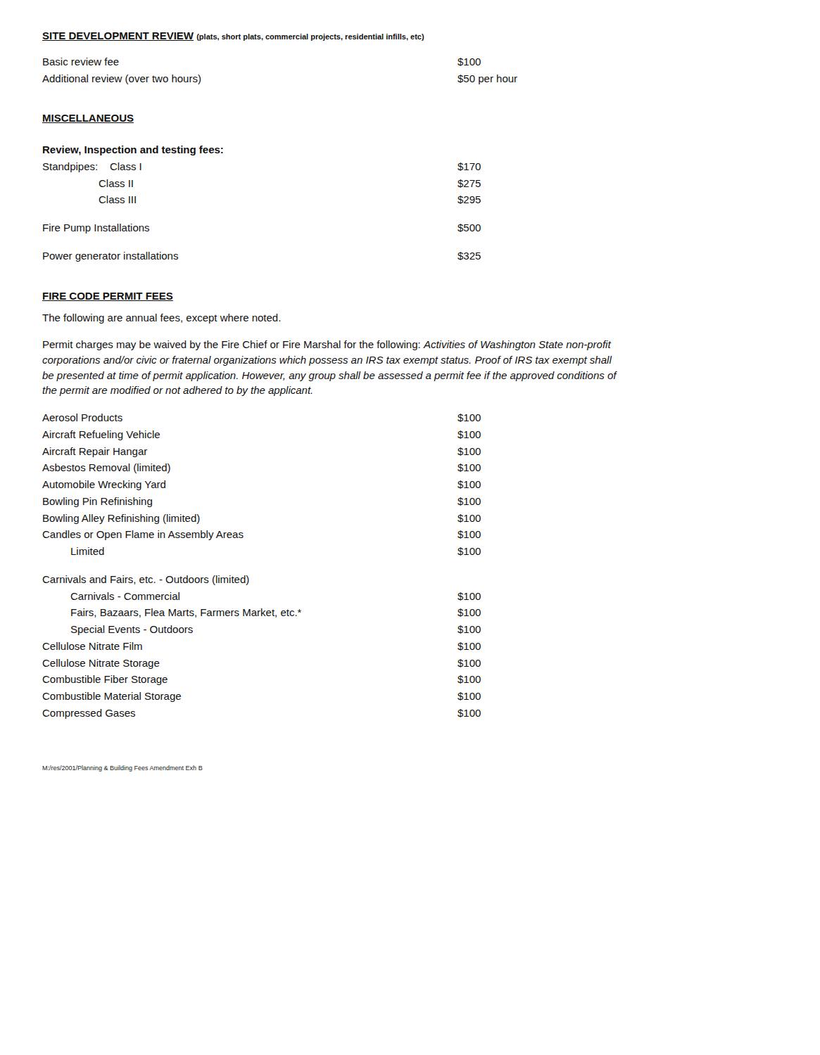SITE DEVELOPMENT REVIEW
(plats, short plats, commercial projects, residential infills, etc)
| Basic review fee | $100 |
| Additional review (over two hours) | $50 per hour |
MISCELLANEOUS
| Review, Inspection and testing fees: | |
| Standpipes: Class I | $170 |
| Class II | $275 |
| Class III | $295 |
| Fire Pump Installations | $500 |
| Power generator installations | $325 |
FIRE CODE PERMIT FEES
The following are annual fees, except where noted.
Permit charges may be waived by the Fire Chief or Fire Marshal for the following: Activities of Washington State non-profit corporations and/or civic or fraternal organizations which possess an IRS tax exempt status. Proof of IRS tax exempt shall be presented at time of permit application. However, any group shall be assessed a permit fee if the approved conditions of the permit are modified or not adhered to by the applicant.
| Aerosol Products | $100 |
| Aircraft Refueling Vehicle | $100 |
| Aircraft Repair Hangar | $100 |
| Asbestos Removal (limited) | $100 |
| Automobile Wrecking Yard | $100 |
| Bowling Pin Refinishing | $100 |
| Bowling Alley Refinishing (limited) | $100 |
| Candles or Open Flame in Assembly Areas | $100 |
| Limited | $100 |
| Carnivals and Fairs, etc. - Outdoors (limited) | |
| Carnivals - Commercial | $100 |
| Fairs, Bazaars, Flea Marts, Farmers Market, etc.* | $100 |
| Special Events - Outdoors | $100 |
| Cellulose Nitrate Film | $100 |
| Cellulose Nitrate Storage | $100 |
| Combustible Fiber Storage | $100 |
| Combustible Material Storage | $100 |
| Compressed Gases | $100 |
M:/res/2001/Planning & Building Fees Amendment Exh B